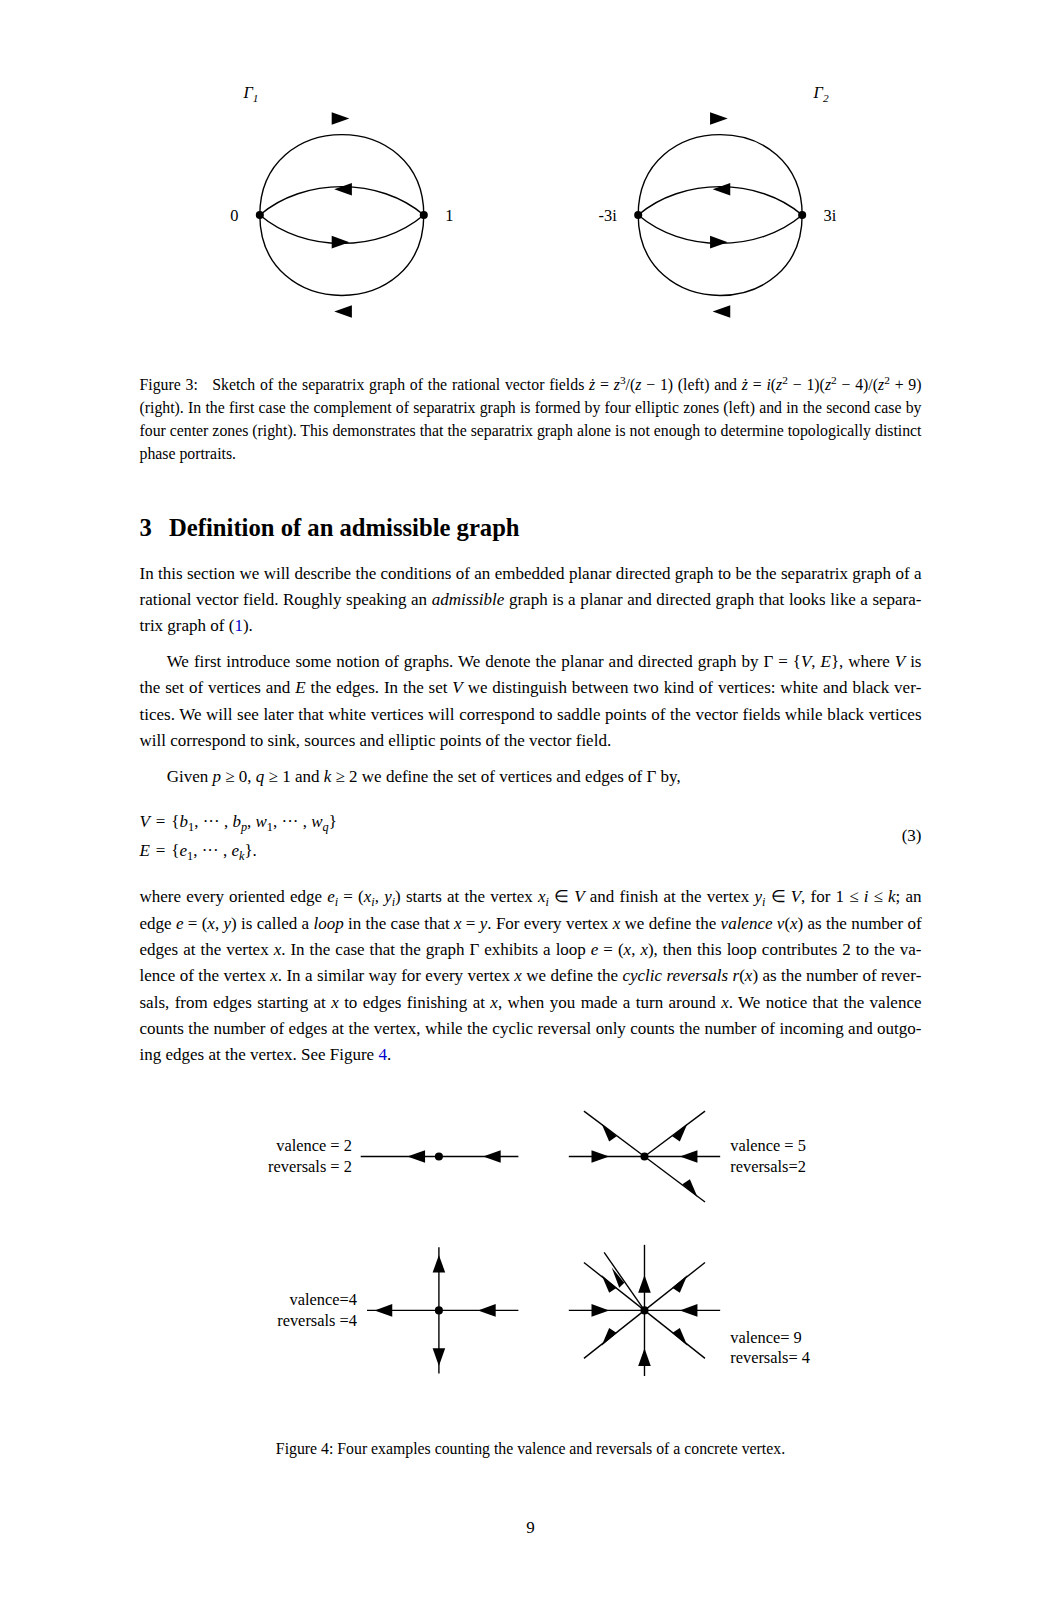0 1 Γ1 -3i 3i Γ2
Figure 3: Sketch of the separatrix graph of the rational vector fields ż = z3/(z − 1) (left) and ż = i(z2 − 1)(z2 − 4)/(z2 + 9) (right). In the first case the complement of separatrix graph is formed by four elliptic zones (left) and in the second case by four center zones (right). This demonstrates that the separatrix graph alone is not enough to determine topologically distinct phase portraits.
3 Definition of an admissible graph
In this section we will describe the conditions of an embedded planar directed graph to be the separatrix graph of a rational vector field. Roughly speaking an admissible graph is a planar and directed graph that looks like a separatrix graph of (1).
We first introduce some notion of graphs. We denote the planar and directed graph by Γ = {V, E}, where V is the set of vertices and E the edges. In the set V we distinguish between two kind of vertices: white and black vertices. We will see later that white vertices will correspond to saddle points of the vector fields while black vertices will correspond to sink, sources and elliptic points of the vector field.
Given p ≥ 0, q ≥ 1 and k ≥ 2 we define the set of vertices and edges of Γ by,
V
=
{b1, ··· , bp, w1, ··· , wq}
E
=
{e1, ··· , ek}.
(3)
where every oriented edge ei = (xi, yi) starts at the vertex xi ∈ V and finish at the vertex yi ∈ V, for 1 ≤ i ≤ k; an edge e = (x, y) is called a loop in the case that x = y. For every vertex x we define the valence v(x) as the number of edges at the vertex x. In the case that the graph Γ exhibits a loop e = (x, x), then this loop contributes 2 to the valence of the vertex x. In a similar way for every vertex x we define the cyclic reversals r(x) as the number of reversals, from edges starting at x to edges finishing at x, when you made a turn around x. We notice that the valence counts the number of edges at the vertex, while the cyclic reversal only counts the number of incoming and outgoing edges at the vertex. See Figure 4.
valence = 2 reversals = 2 valence = 5 reversals=2 valence=4 reversals =4 valence= 9 reversals= 4
Figure 4: Four examples counting the valence and reversals of a concrete vertex.
9